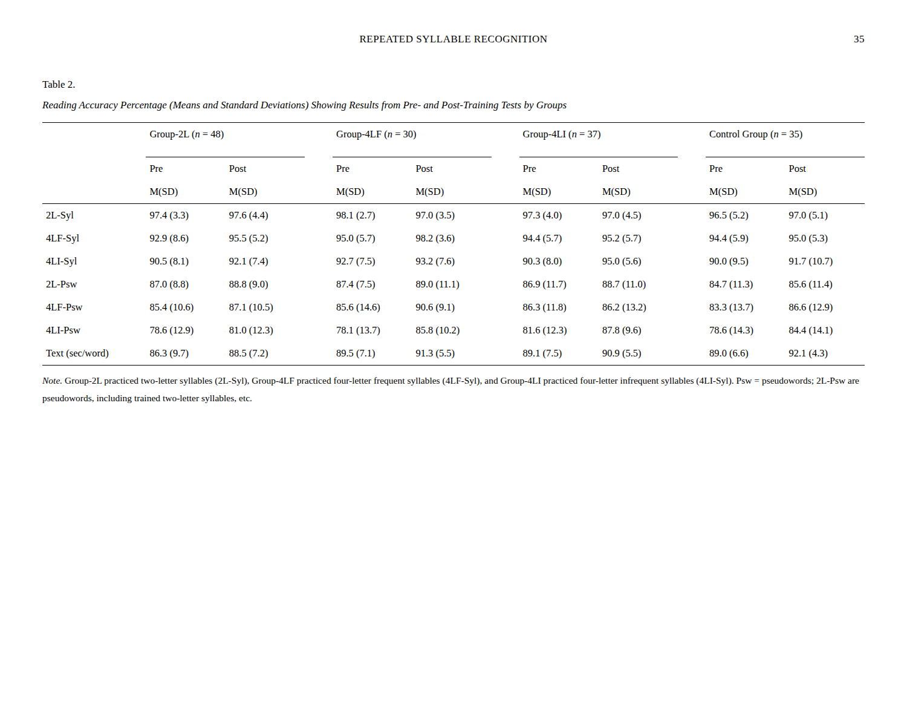REPEATED SYLLABLE RECOGNITION 35
Table 2.
Reading Accuracy Percentage (Means and Standard Deviations) Showing Results from Pre- and Post-Training Tests by Groups
| | Group-2L ( n = 48) | | Group-4LF ( n = 30) | | Group-4LI ( n = 37) | | Control Group ( n = 35) |
| | Pre | Post | | Pre | Post | | Pre | Post | | Pre | Post |
| | M(SD) | M(SD) | | M(SD) | M(SD) | | M(SD) | M(SD) | | M(SD) | M(SD) |
| 2L-Syl | 97.4 (3.3) | 97.6 (4.4) | | 98.1 (2.7) | 97.0 (3.5) | | 97.3 (4.0) | 97.0 (4.5) | | 96.5 (5.2) | 97.0 (5.1) |
| 4LF-Syl | 92.9 (8.6) | 95.5 (5.2) | | 95.0 (5.7) | 98.2 (3.6) | | 94.4 (5.7) | 95.2 (5.7) | | 94.4 (5.9) | 95.0 (5.3) |
| 4LI-Syl | 90.5 (8.1) | 92.1 (7.4) | | 92.7 (7.5) | 93.2 (7.6) | | 90.3 (8.0) | 95.0 (5.6) | | 90.0 (9.5) | 91.7 (10.7) |
| 2L-Psw | 87.0 (8.8) | 88.8 (9.0) | | 87.4 (7.5) | 89.0 (11.1) | | 86.9 (11.7) | 88.7 (11.0) | | 84.7 (11.3) | 85.6 (11.4) |
| 4LF-Psw | 85.4 (10.6) | 87.1 (10.5) | | 85.6 (14.6) | 90.6 (9.1) | | 86.3 (11.8) | 86.2 (13.2) | | 83.3 (13.7) | 86.6 (12.9) |
| 4LI-Psw | 78.6 (12.9) | 81.0 (12.3) | | 78.1 (13.7) | 85.8 (10.2) | | 81.6 (12.3) | 87.8 (9.6) | | 78.6 (14.3) | 84.4 (14.1) |
| Text (sec/word) | 86.3 (9.7) | 88.5 (7.2) | | 89.5 (7.1) | 91.3 (5.5) | | 89.1 (7.5) | 90.9 (5.5) | | 89.0 (6.6) | 92.1 (4.3) |
Note. Group-2L practiced two-letter syllables (2L-Syl), Group-4LF practiced four-letter frequent syllables (4LF-Syl), and Group-4LI practiced four-letter infrequent syllables (4LI-Syl). Psw = pseudowords; 2L-Psw are pseudowords, including trained two-letter syllables, etc.